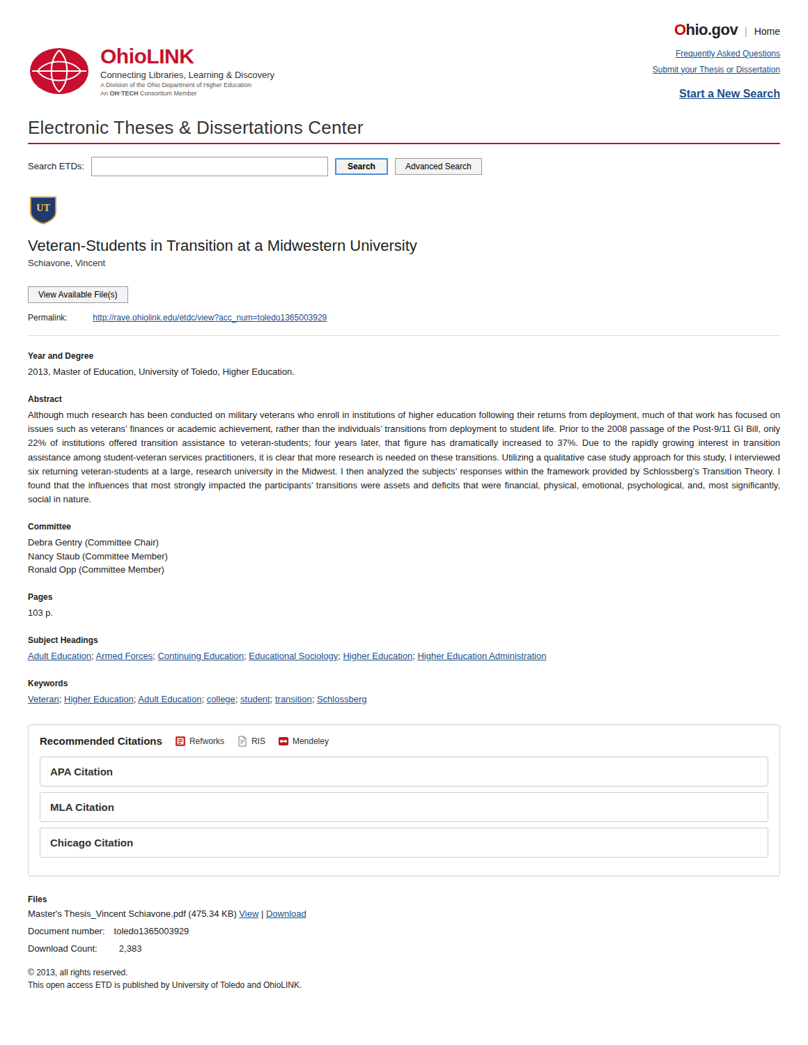Ohio.gov | Home
OhioLINK
Connecting Libraries, Learning & Discovery
A Division of the Ohio Department of Higher Education
An OH·TECH Consortium Member
Frequently Asked Questions
Submit your Thesis or Dissertation Start a New Search
Electronic Theses & Dissertations Center
Search ETDs: Search Advanced Search UT
Veteran-Students in Transition at a Midwestern University
Schiavone, Vincent
View Available File(s)
Permalink: http://rave.ohiolink.edu/etdc/view?acc_num=toledo1365003929
Year and Degree
2013, Master of Education, University of Toledo, Higher Education.
Abstract
Although much research has been conducted on military veterans who enroll in institutions of higher education following their returns from deployment, much of that work has focused on issues such as veterans’ finances or academic achievement, rather than the individuals’ transitions from deployment to student life. Prior to the 2008 passage of the Post-9/11 GI Bill, only 22% of institutions offered transition assistance to veteran-students; four years later, that figure has dramatically increased to 37%. Due to the rapidly growing interest in transition assistance among student-veteran services practitioners, it is clear that more research is needed on these transitions. Utilizing a qualitative case study approach for this study, I interviewed six returning veteran-students at a large, research university in the Midwest. I then analyzed the subjects’ responses within the framework provided by Schlossberg’s Transition Theory. I found that the influences that most strongly impacted the participants’ transitions were assets and deficits that were financial, physical, emotional, psychological, and, most significantly, social in nature.
Committee
Debra Gentry (Committee Chair)
Nancy Staub (Committee Member)
Ronald Opp (Committee Member)
Pages
103 p.
Subject Headings
Adult Education; Armed Forces; Continuing Education; Educational Sociology; Higher Education; Higher Education Administration
Keywords
Veteran; Higher Education; Adult Education; college; student; transition; Schlossberg
Recommended Citations Refworks RIS Mendeley
APA Citation
MLA Citation
Chicago Citation
Files
Master's Thesis_Vincent Schiavone.pdf (475.34 KB) View | Download
Document number: toledo1365003929
Download Count: 2,383
© 2013, all rights reserved.
This open access ETD is published by University of Toledo and OhioLINK.